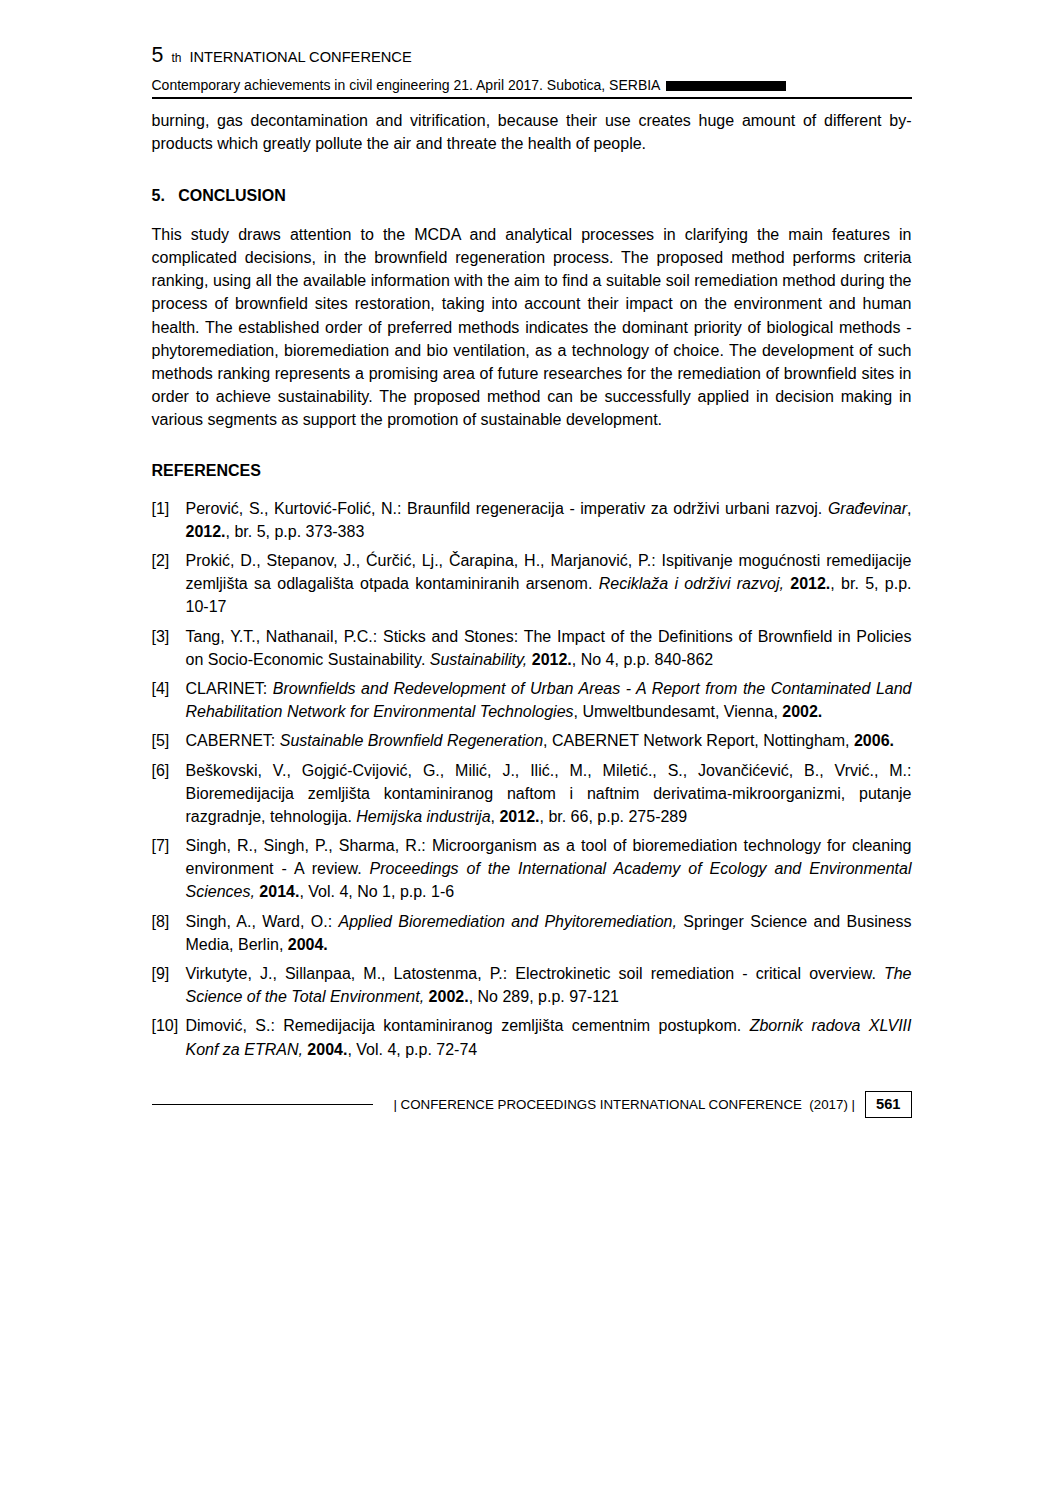5 th INTERNATIONAL CONFERENCE
Contemporary achievements in civil engineering 21. April 2017. Subotica, SERBIA
burning, gas decontamination and vitrification, because their use creates huge amount of different by-products which greatly pollute the air and threate the health of people.
5. CONCLUSION
This study draws attention to the MCDA and analytical processes in clarifying the main features in complicated decisions, in the brownfield regeneration process. The proposed method performs criteria ranking, using all the available information with the aim to find a suitable soil remediation method during the process of brownfield sites restoration, taking into account their impact on the environment and human health. The established order of preferred methods indicates the dominant priority of biological methods - phytoremediation, bioremediation and bio ventilation, as a technology of choice. The development of such methods ranking represents a promising area of future researches for the remediation of brownfield sites in order to achieve sustainability. The proposed method can be successfully applied in decision making in various segments as support the promotion of sustainable development.
REFERENCES
[1] Perović, S., Kurtović-Folić, N.: Braunfild regeneracija - imperativ za održivi urbani razvoj. Građevinar, 2012., br. 5, p.p. 373-383
[2] Prokić, D., Stepanov, J., Ćurčić, Lj., Čarapina, H., Marjanović, P.: Ispitivanje mogućnosti remedijacije zemljišta sa odlagališta otpada kontaminiranih arsenom. Reciklaža i održivi razvoj, 2012., br. 5, p.p. 10-17
[3] Tang, Y.T., Nathanail, P.C.: Sticks and Stones: The Impact of the Definitions of Brownfield in Policies on Socio-Economic Sustainability. Sustainability, 2012., No 4, p.p. 840-862
[4] CLARINET: Brownfields and Redevelopment of Urban Areas - A Report from the Contaminated Land Rehabilitation Network for Environmental Technologies, Umweltbundesamt, Vienna, 2002.
[5] CABERNET: Sustainable Brownfield Regeneration, CABERNET Network Report, Nottingham, 2006.
[6] Beškovski, V., Gojgić-Cvijović, G., Milić, J., Ilić., M., Miletić., S., Jovančićević, B., Vrvić., M.: Bioremedijacija zemljišta kontaminiranog naftom i naftnim derivatima-mikroorganizmi, putanje razgradnje, tehnologija. Hemijska industrija, 2012., br. 66, p.p. 275-289
[7] Singh, R., Singh, P., Sharma, R.: Microorganism as a tool of bioremediation technology for cleaning environment - A review. Proceedings of the International Academy of Ecology and Environmental Sciences, 2014., Vol. 4, No 1, p.p. 1-6
[8] Singh, A., Ward, O.: Applied Bioremediation and Phyitoremediation, Springer Science and Business Media, Berlin, 2004.
[9] Virkutyte, J., Sillanpaa, M., Latostenma, P.: Electrokinetic soil remediation - critical overview. The Science of the Total Environment, 2002., No 289, p.p. 97-121
[10] Dimović, S.: Remedijacija kontaminiranog zemljišta cementnim postupkom. Zbornik radova XLVIII Konf za ETRAN, 2004., Vol. 4, p.p. 72-74
| CONFERENCE PROCEEDINGS INTERNATIONAL CONFERENCE (2017) | 561